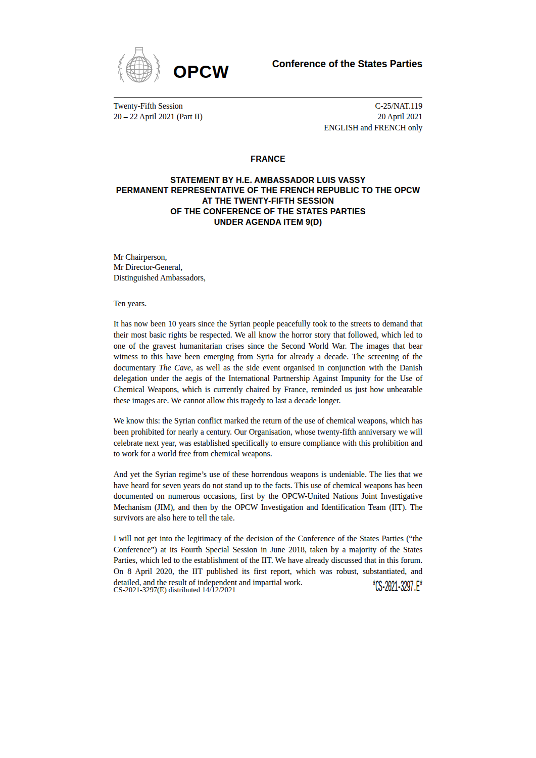OPCW
Conference of the States Parties
Twenty-Fifth Session
20 – 22 April 2021 (Part II)
C-25/NAT.119
20 April 2021
ENGLISH and FRENCH only
FRANCE
STATEMENT BY H.E. AMBASSADOR LUIS VASSY
PERMANENT REPRESENTATIVE OF THE FRENCH REPUBLIC TO THE OPCW
AT THE TWENTY-FIFTH SESSION
OF THE CONFERENCE OF THE STATES PARTIES
UNDER AGENDA ITEM 9(D)
Mr Chairperson,
Mr Director-General,
Distinguished Ambassadors,
Ten years.
It has now been 10 years since the Syrian people peacefully took to the streets to demand that their most basic rights be respected. We all know the horror story that followed, which led to one of the gravest humanitarian crises since the Second World War. The images that bear witness to this have been emerging from Syria for already a decade. The screening of the documentary The Cave, as well as the side event organised in conjunction with the Danish delegation under the aegis of the International Partnership Against Impunity for the Use of Chemical Weapons, which is currently chaired by France, reminded us just how unbearable these images are. We cannot allow this tragedy to last a decade longer.
We know this: the Syrian conflict marked the return of the use of chemical weapons, which has been prohibited for nearly a century. Our Organisation, whose twenty-fifth anniversary we will celebrate next year, was established specifically to ensure compliance with this prohibition and to work for a world free from chemical weapons.
And yet the Syrian regime’s use of these horrendous weapons is undeniable. The lies that we have heard for seven years do not stand up to the facts. This use of chemical weapons has been documented on numerous occasions, first by the OPCW-United Nations Joint Investigative Mechanism (JIM), and then by the OPCW Investigation and Identification Team (IIT). The survivors are also here to tell the tale.
I will not get into the legitimacy of the decision of the Conference of the States Parties (“the Conference”) at its Fourth Special Session in June 2018, taken by a majority of the States Parties, which led to the establishment of the IIT. We have already discussed that in this forum. On 8 April 2020, the IIT published its first report, which was robust, substantiated, and detailed, and the result of independent and impartial work.
CS-2021-3297(E) distributed 14/12/2021
*CS-2021-3297.E*